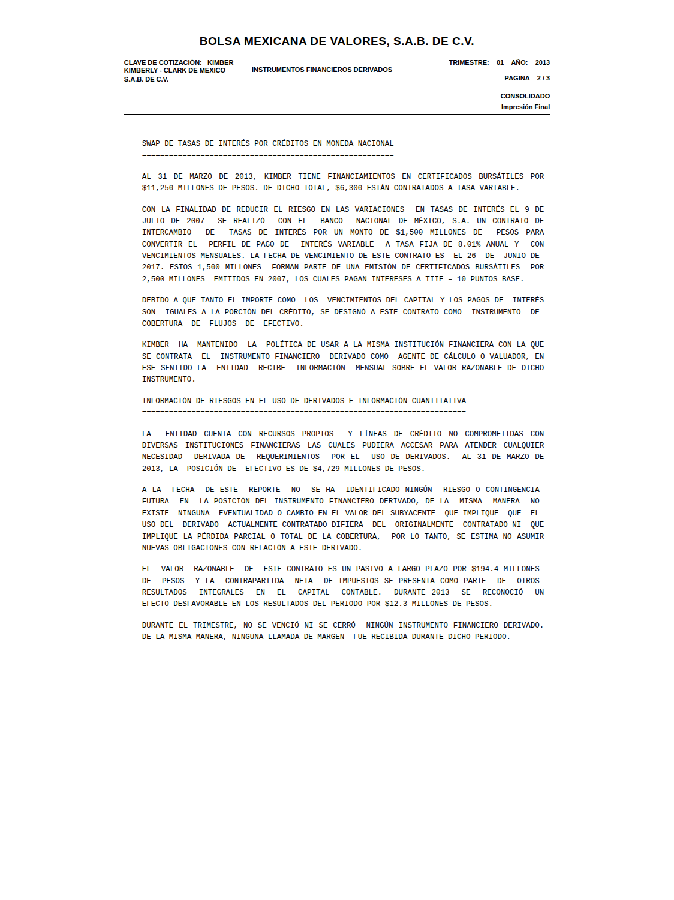BOLSA MEXICANA DE VALORES, S.A.B. DE C.V.
| CLAVE DE COTIZACIÓN: KIMBER | | TRIMESTRE: 01 AÑO: 2013 |
| KIMBERLY - CLARK DE MEXICO S.A.B. DE C.V. | INSTRUMENTOS FINANCIEROS DERIVADOS | PAGINA 2 / 3 |
| | | CONSOLIDADO Impresión Final |
SWAP DE TASAS DE INTERÉS POR CRÉDITOS EN MONEDA NACIONAL
========================================================
AL 31 DE MARZO DE 2013, KIMBER TIENE FINANCIAMIENTOS EN CERTIFICADOS BURSÁTILES POR $11,250 MILLONES DE PESOS. DE DICHO TOTAL, $6,300 ESTÁN CONTRATADOS A TASA VARIABLE.
CON LA FINALIDAD DE REDUCIR EL RIESGO EN LAS VARIACIONES EN TASAS DE INTERÉS EL 9 DE JULIO DE 2007 SE REALIZÓ CON EL BANCO NACIONAL DE MÉXICO, S.A. UN CONTRATO DE INTERCAMBIO DE TASAS DE INTERÉS POR UN MONTO DE $1,500 MILLONES DE PESOS PARA CONVERTIR EL PERFIL DE PAGO DE INTERÉS VARIABLE A TASA FIJA DE 8.01% ANUAL Y CON VENCIMIENTOS MENSUALES. LA FECHA DE VENCIMIENTO DE ESTE CONTRATO ES EL 26 DE JUNIO DE 2017. ESTOS 1,500 MILLONES FORMAN PARTE DE UNA EMISIÓN DE CERTIFICADOS BURSÁTILES POR 2,500 MILLONES EMITIDOS EN 2007, LOS CUALES PAGAN INTERESES A TIIE – 10 PUNTOS BASE.
DEBIDO A QUE TANTO EL IMPORTE COMO LOS VENCIMIENTOS DEL CAPITAL Y LOS PAGOS DE INTERÉS SON IGUALES A LA PORCIÓN DEL CRÉDITO, SE DESIGNÓ A ESTE CONTRATO COMO INSTRUMENTO DE COBERTURA DE FLUJOS DE EFECTIVO.
KIMBER HA MANTENIDO LA POLÍTICA DE USAR A LA MISMA INSTITUCIÓN FINANCIERA CON LA QUE SE CONTRATA EL INSTRUMENTO FINANCIERO DERIVADO COMO AGENTE DE CÁLCULO O VALUADOR, EN ESE SENTIDO LA ENTIDAD RECIBE INFORMACIÓN MENSUAL SOBRE EL VALOR RAZONABLE DE DICHO INSTRUMENTO.
INFORMACIÓN DE RIESGOS EN EL USO DE DERIVADOS E INFORMACIÓN CUANTITATIVA
========================================================================
LA ENTIDAD CUENTA CON RECURSOS PROPIOS Y LÍNEAS DE CRÉDITO NO COMPROMETIDAS CON DIVERSAS INSTITUCIONES FINANCIERAS LAS CUALES PUDIERA ACCESAR PARA ATENDER CUALQUIER NECESIDAD DERIVADA DE REQUERIMIENTOS POR EL USO DE DERIVADOS. AL 31 DE MARZO DE 2013, LA POSICIÓN DE EFECTIVO ES DE $4,729 MILLONES DE PESOS.
A LA FECHA DE ESTE REPORTE NO SE HA IDENTIFICADO NINGÚN RIESGO O CONTINGENCIA FUTURA EN LA POSICIÓN DEL INSTRUMENTO FINANCIERO DERIVADO, DE LA MISMA MANERA NO EXISTE NINGUNA EVENTUALIDAD O CAMBIO EN EL VALOR DEL SUBYACENTE QUE IMPLIQUE QUE EL USO DEL DERIVADO ACTUALMENTE CONTRATADO DIFIERA DEL ORIGINALMENTE CONTRATADO NI QUE IMPLIQUE LA PÉRDIDA PARCIAL O TOTAL DE LA COBERTURA, POR LO TANTO, SE ESTIMA NO ASUMIR NUEVAS OBLIGACIONES CON RELACIÓN A ESTE DERIVADO.
EL VALOR RAZONABLE DE ESTE CONTRATO ES UN PASIVO A LARGO PLAZO POR $194.4 MILLONES DE PESOS Y LA CONTRAPARTIDA NETA DE IMPUESTOS SE PRESENTA COMO PARTE DE OTROS RESULTADOS INTEGRALES EN EL CAPITAL CONTABLE. DURANTE 2013 SE RECONOCIÓ UN EFECTO DESFAVORABLE EN LOS RESULTADOS DEL PERIODO POR $12.3 MILLONES DE PESOS.
DURANTE EL TRIMESTRE, NO SE VENCIÓ NI SE CERRÓ NINGÚN INSTRUMENTO FINANCIERO DERIVADO. DE LA MISMA MANERA, NINGUNA LLAMADA DE MARGEN FUE RECIBIDA DURANTE DICHO PERIODO.